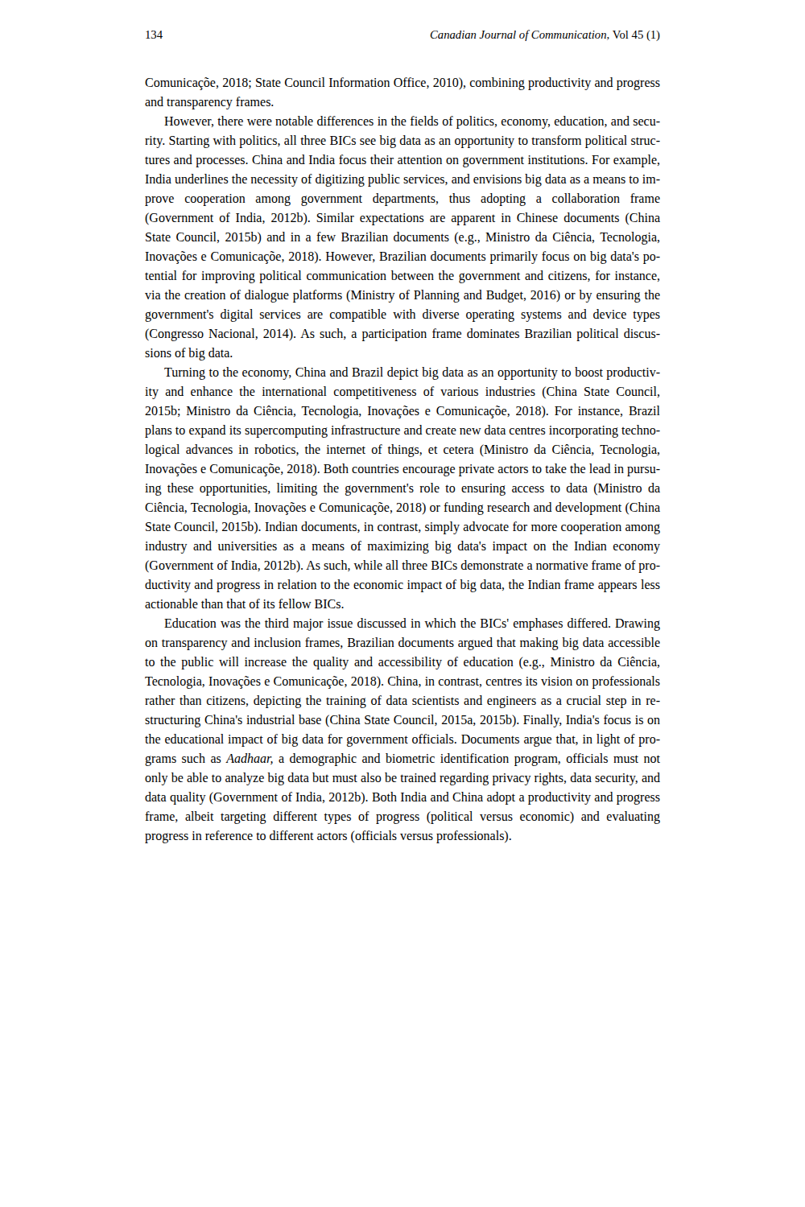134 Canadian Journal of Communication, Vol 45 (1)
Comunicaçõe, 2018; State Council Information Office, 2010), combining productivity and progress and transparency frames.
However, there were notable differences in the fields of politics, economy, education, and security. Starting with politics, all three BICs see big data as an opportunity to transform political structures and processes. China and India focus their attention on government institutions. For example, India underlines the necessity of digitizing public services, and envisions big data as a means to improve cooperation among government departments, thus adopting a collaboration frame (Government of India, 2012b). Similar expectations are apparent in Chinese documents (China State Council, 2015b) and in a few Brazilian documents (e.g., Ministro da Ciência, Tecnologia, Inovações e Comunicaçõe, 2018). However, Brazilian documents primarily focus on big data's potential for improving political communication between the government and citizens, for instance, via the creation of dialogue platforms (Ministry of Planning and Budget, 2016) or by ensuring the government's digital services are compatible with diverse operating systems and device types (Congresso Nacional, 2014). As such, a participation frame dominates Brazilian political discussions of big data.
Turning to the economy, China and Brazil depict big data as an opportunity to boost productivity and enhance the international competitiveness of various industries (China State Council, 2015b; Ministro da Ciência, Tecnologia, Inovações e Comunicaçõe, 2018). For instance, Brazil plans to expand its supercomputing infrastructure and create new data centres incorporating technological advances in robotics, the internet of things, et cetera (Ministro da Ciência, Tecnologia, Inovações e Comunicaçõe, 2018). Both countries encourage private actors to take the lead in pursuing these opportunities, limiting the government's role to ensuring access to data (Ministro da Ciência, Tecnologia, Inovações e Comunicaçõe, 2018) or funding research and development (China State Council, 2015b). Indian documents, in contrast, simply advocate for more cooperation among industry and universities as a means of maximizing big data's impact on the Indian economy (Government of India, 2012b). As such, while all three BICs demonstrate a normative frame of productivity and progress in relation to the economic impact of big data, the Indian frame appears less actionable than that of its fellow BICs.
Education was the third major issue discussed in which the BICs' emphases differed. Drawing on transparency and inclusion frames, Brazilian documents argued that making big data accessible to the public will increase the quality and accessibility of education (e.g., Ministro da Ciência, Tecnologia, Inovações e Comunicaçõe, 2018). China, in contrast, centres its vision on professionals rather than citizens, depicting the training of data scientists and engineers as a crucial step in restructuring China's industrial base (China State Council, 2015a, 2015b). Finally, India's focus is on the educational impact of big data for government officials. Documents argue that, in light of programs such as Aadhaar, a demographic and biometric identification program, officials must not only be able to analyze big data but must also be trained regarding privacy rights, data security, and data quality (Government of India, 2012b). Both India and China adopt a productivity and progress frame, albeit targeting different types of progress (political versus economic) and evaluating progress in reference to different actors (officials versus professionals).